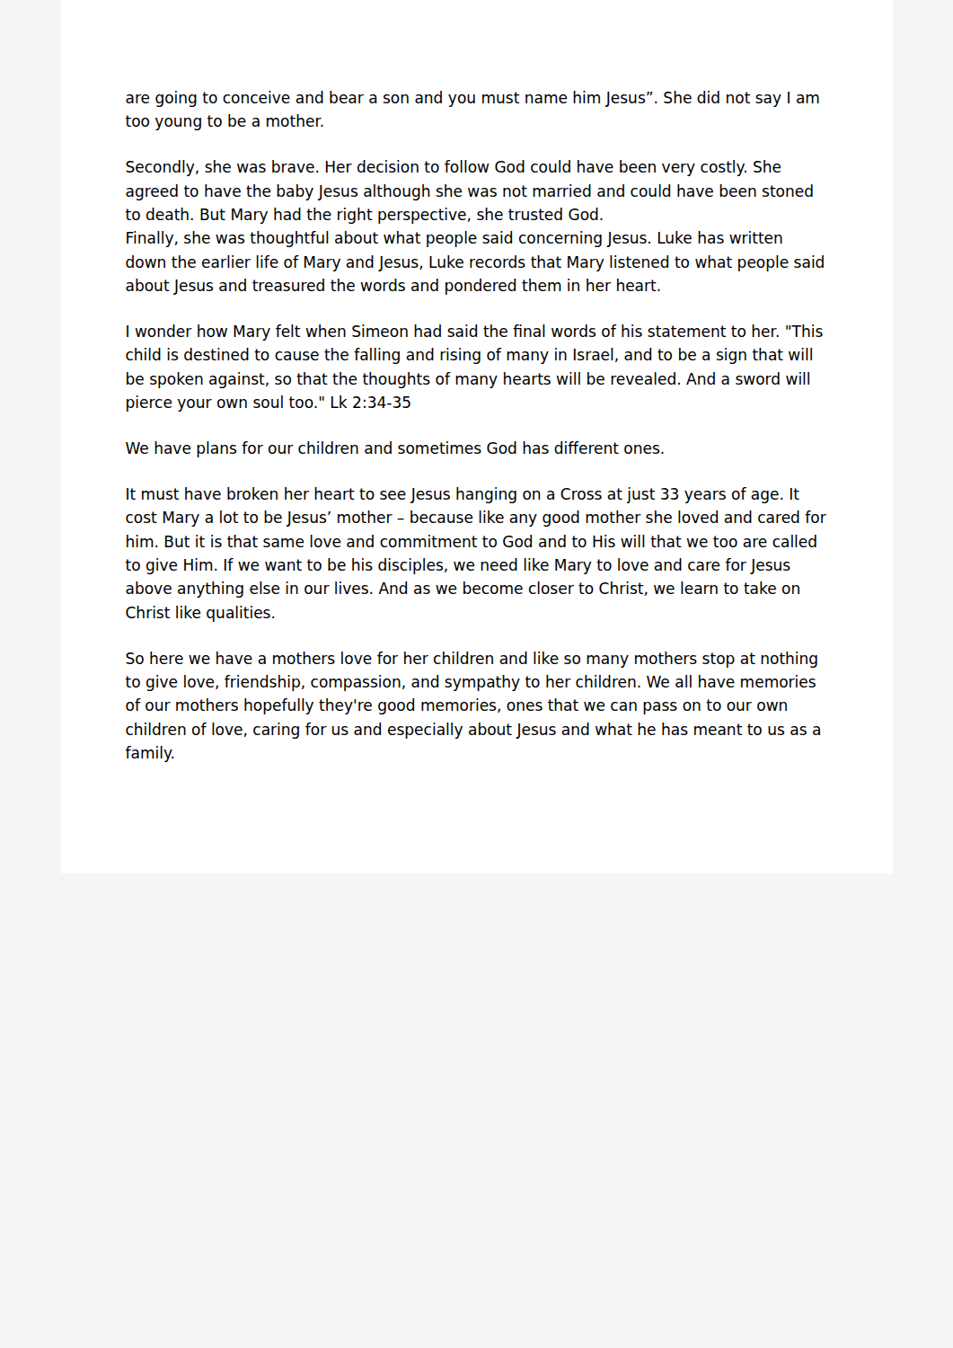are going to conceive and bear a son and you must name him Jesus”. She did not say I am too young to be a mother.
Secondly, she was brave. Her decision to follow God could have been very costly. She agreed to have the baby Jesus although she was not married and could have been stoned to death. But Mary had the right perspective, she trusted God.
Finally, she was thoughtful about what people said concerning Jesus. Luke has written down the earlier life of Mary and Jesus, Luke records that Mary listened to what people said about Jesus and treasured the words and pondered them in her heart.
I wonder how Mary felt when Simeon had said the final words of his statement to her. "This child is destined to cause the falling and rising of many in Israel, and to be a sign that will be spoken against, so that the thoughts of many hearts will be revealed. And a sword will pierce your own soul too." Lk 2:34-35
We have plans for our children and sometimes God has different ones.
It must have broken her heart to see Jesus hanging on a Cross at just 33 years of age. It cost Mary a lot to be Jesus’ mother – because like any good mother she loved and cared for him. But it is that same love and commitment to God and to His will that we too are called to give Him. If we want to be his disciples, we need like Mary to love and care for Jesus above anything else in our lives. And as we become closer to Christ, we learn to take on Christ like qualities.
So here we have a mothers love for her children and like so many mothers stop at nothing to give love, friendship, compassion, and sympathy to her children. We all have memories of our mothers hopefully they're good memories, ones that we can pass on to our own children of love, caring for us and especially about Jesus and what he has meant to us as a family.